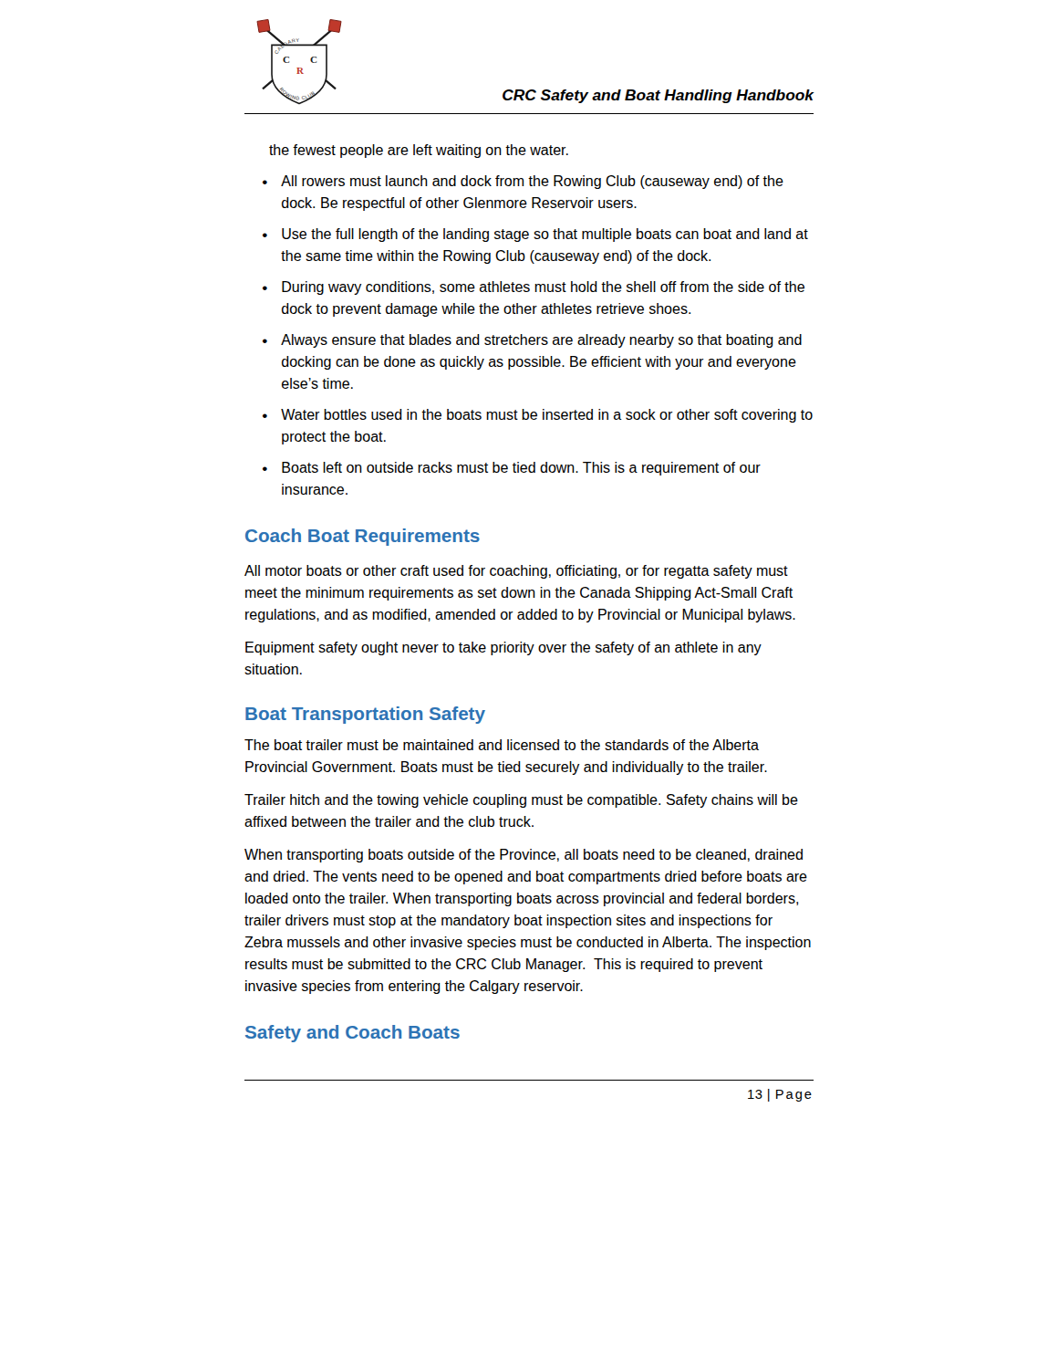C C R CALGARY ROWING CLUB
CRC Safety and Boat Handling Handbook
the fewest people are left waiting on the water.
All rowers must launch and dock from the Rowing Club (causeway end) of the dock. Be respectful of other Glenmore Reservoir users.
Use the full length of the landing stage so that multiple boats can boat and land at the same time within the Rowing Club (causeway end) of the dock.
During wavy conditions, some athletes must hold the shell off from the side of the dock to prevent damage while the other athletes retrieve shoes.
Always ensure that blades and stretchers are already nearby so that boating and docking can be done as quickly as possible. Be efficient with your and everyone else’s time.
Water bottles used in the boats must be inserted in a sock or other soft covering to protect the boat.
Boats left on outside racks must be tied down. This is a requirement of our insurance.
Coach Boat Requirements
All motor boats or other craft used for coaching, officiating, or for regatta safety must meet the minimum requirements as set down in the Canada Shipping Act-Small Craft regulations, and as modified, amended or added to by Provincial or Municipal bylaws.
Equipment safety ought never to take priority over the safety of an athlete in any situation.
Boat Transportation Safety
The boat trailer must be maintained and licensed to the standards of the Alberta Provincial Government. Boats must be tied securely and individually to the trailer.
Trailer hitch and the towing vehicle coupling must be compatible. Safety chains will be affixed between the trailer and the club truck.
When transporting boats outside of the Province, all boats need to be cleaned, drained and dried. The vents need to be opened and boat compartments dried before boats are loaded onto the trailer. When transporting boats across provincial and federal borders, trailer drivers must stop at the mandatory boat inspection sites and inspections for Zebra mussels and other invasive species must be conducted in Alberta. The inspection results must be submitted to the CRC Club Manager. This is required to prevent invasive species from entering the Calgary reservoir.
Safety and Coach Boats
13 | Page